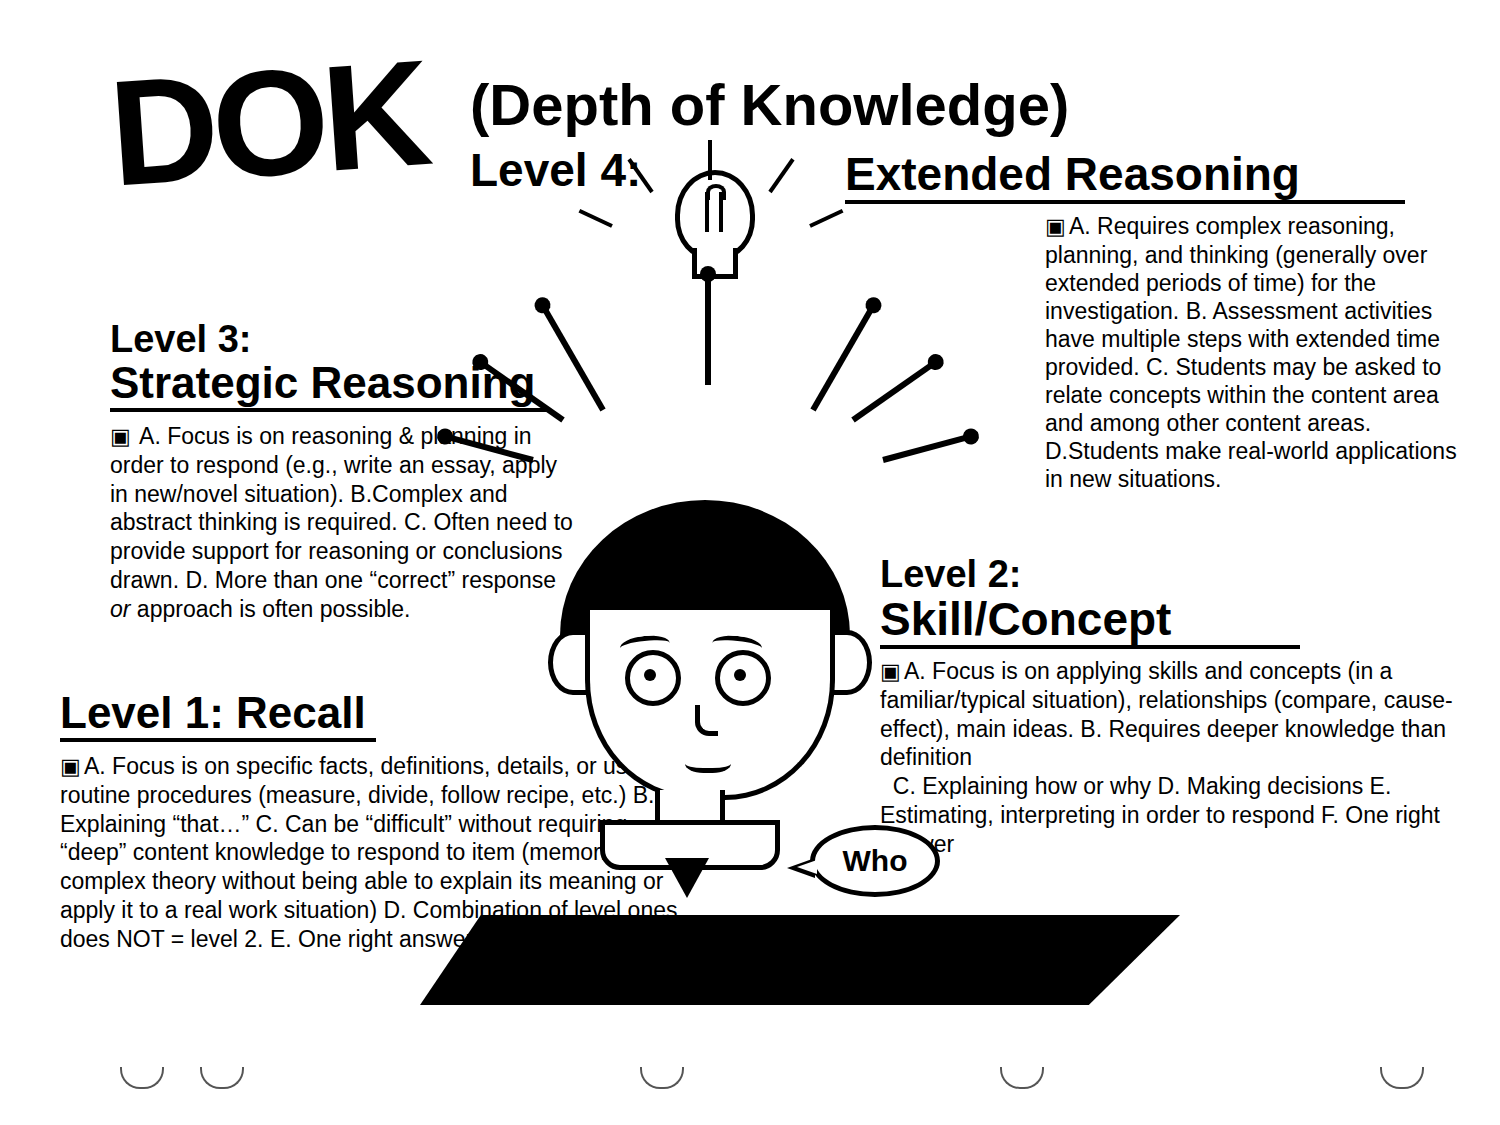DOK
(Depth of Knowledge)
Level 4:
Extended Reasoning
A. Requires complex reasoning, planning, and thinking (generally over extended periods of time) for the investigation. B. Assessment activities have multiple steps with extended time provided. C. Students may be asked to relate concepts within the content area and among other content areas. D.Students make real-world applications in new situations.
Level 3:Strategic Reasoning
A. Focus is on reasoning & planning in order to respond (e.g., write an essay, apply in new/novel situation). B.Complex and abstract thinking is required. C. Often need to provide support for reasoning or conclusions drawn. D. More than one “correct” response or approach is often possible.
Level 2:Skill/Concept
A. Focus is on applying skills and concepts (in a familiar/typical situation), relationships (compare, cause-effect), main ideas. B. Requires deeper knowledge than definition
C. Explaining how or why D. Making decisions E. Estimating, interpreting in order to respond F. One right answer
Level 1: Recall
A. Focus is on specific facts, definitions, details, or using routine procedures (measure, divide, follow recipe, etc.) B. Explaining “that…” C. Can be “difficult” without requiring “deep” content knowledge to respond to item (memorize a complex theory without being able to explain its meaning or apply it to a real work situation) D. Combination of level ones does NOT = level 2. E. One right answer
Who